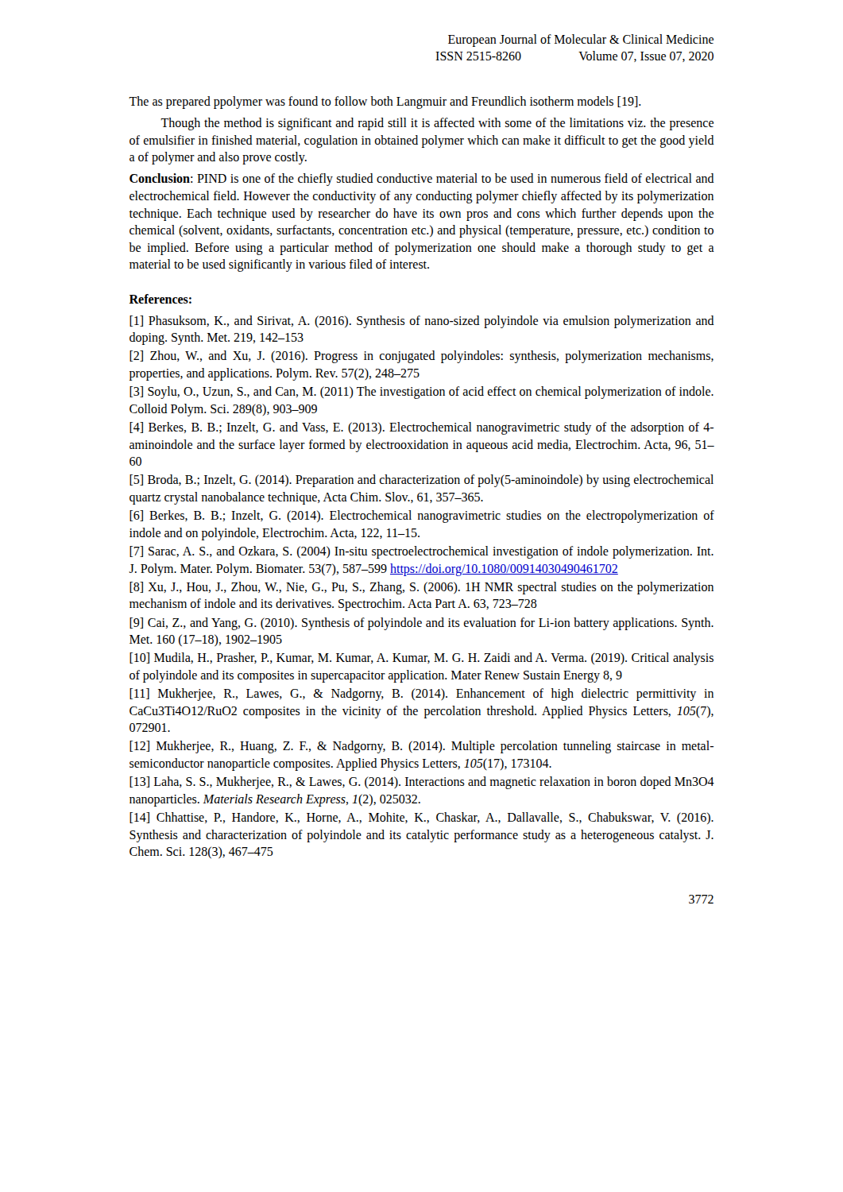European Journal of Molecular & Clinical Medicine ISSN 2515-8260 Volume 07, Issue 07, 2020
The as prepared ppolymer was found to follow both Langmuir and Freundlich isotherm models [19].
Though the method is significant and rapid still it is affected with some of the limitations viz. the presence of emulsifier in finished material, cogulation in obtained polymer which can make it difficult to get the good yield a of polymer and also prove costly.
Conclusion: PIND is one of the chiefly studied conductive material to be used in numerous field of electrical and electrochemical field. However the conductivity of any conducting polymer chiefly affected by its polymerization technique. Each technique used by researcher do have its own pros and cons which further depends upon the chemical (solvent, oxidants, surfactants, concentration etc.) and physical (temperature, pressure, etc.) condition to be implied. Before using a particular method of polymerization one should make a thorough study to get a material to be used significantly in various filed of interest.
References:
[1] Phasuksom, K., and Sirivat, A. (2016). Synthesis of nano-sized polyindole via emulsion polymerization and doping. Synth. Met. 219, 142–153
[2] Zhou, W., and Xu, J. (2016). Progress in conjugated polyindoles: synthesis, polymerization mechanisms, properties, and applications. Polym. Rev. 57(2), 248–275
[3] Soylu, O., Uzun, S., and Can, M. (2011) The investigation of acid effect on chemical polymerization of indole. Colloid Polym. Sci. 289(8), 903–909
[4] Berkes, B. B.; Inzelt, G. and Vass, E. (2013). Electrochemical nanogravimetric study of the adsorption of 4-aminoindole and the surface layer formed by electrooxidation in aqueous acid media, Electrochim. Acta, 96, 51–60
[5] Broda, B.; Inzelt, G. (2014). Preparation and characterization of poly(5-aminoindole) by using electrochemical quartz crystal nanobalance technique, Acta Chim. Slov., 61, 357–365.
[6] Berkes, B. B.; Inzelt, G. (2014). Electrochemical nanogravimetric studies on the electropolymerization of indole and on polyindole, Electrochim. Acta, 122, 11–15.
[7] Sarac, A. S., and Ozkara, S. (2004) In-situ spectroelectrochemical investigation of indole polymerization. Int. J. Polym. Mater. Polym. Biomater. 53(7), 587–599 https://doi.org/10.1080/00914030490461702
[8] Xu, J., Hou, J., Zhou, W., Nie, G., Pu, S., Zhang, S. (2006). 1H NMR spectral studies on the polymerization mechanism of indole and its derivatives. Spectrochim. Acta Part A. 63, 723–728
[9] Cai, Z., and Yang, G. (2010). Synthesis of polyindole and its evaluation for Li-ion battery applications. Synth. Met. 160 (17–18), 1902–1905
[10] Mudila, H., Prasher, P., Kumar, M. Kumar, A. Kumar, M. G. H. Zaidi and A. Verma. (2019). Critical analysis of polyindole and its composites in supercapacitor application. Mater Renew Sustain Energy 8, 9
[11] Mukherjee, R., Lawes, G., & Nadgorny, B. (2014). Enhancement of high dielectric permittivity in CaCu3Ti4O12/RuO2 composites in the vicinity of the percolation threshold. Applied Physics Letters, 105(7), 072901.
[12] Mukherjee, R., Huang, Z. F., & Nadgorny, B. (2014). Multiple percolation tunneling staircase in metal-semiconductor nanoparticle composites. Applied Physics Letters, 105(17), 173104.
[13] Laha, S. S., Mukherjee, R., & Lawes, G. (2014). Interactions and magnetic relaxation in boron doped Mn3O4 nanoparticles. Materials Research Express, 1(2), 025032.
[14] Chhattise, P., Handore, K., Horne, A., Mohite, K., Chaskar, A., Dallavalle, S., Chabukswar, V. (2016). Synthesis and characterization of polyindole and its catalytic performance study as a heterogeneous catalyst. J. Chem. Sci. 128(3), 467–475
3772